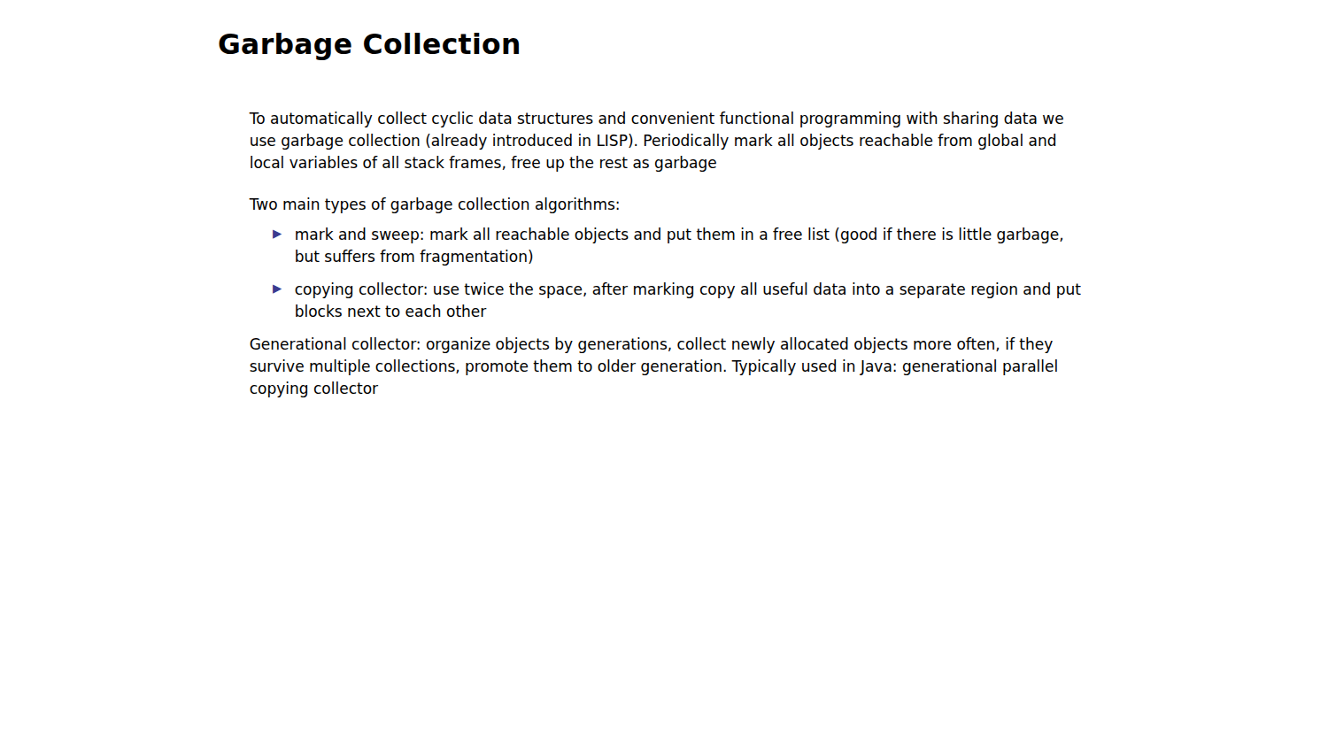Garbage Collection
To automatically collect cyclic data structures and convenient functional programming with sharing data we use garbage collection (already introduced in LISP). Periodically mark all objects reachable from global and local variables of all stack frames, free up the rest as garbage
Two main types of garbage collection algorithms:
mark and sweep: mark all reachable objects and put them in a free list (good if there is little garbage, but suffers from fragmentation)
copying collector: use twice the space, after marking copy all useful data into a separate region and put blocks next to each other
Generational collector: organize objects by generations, collect newly allocated objects more often, if they survive multiple collections, promote them to older generation. Typically used in Java: generational parallel copying collector